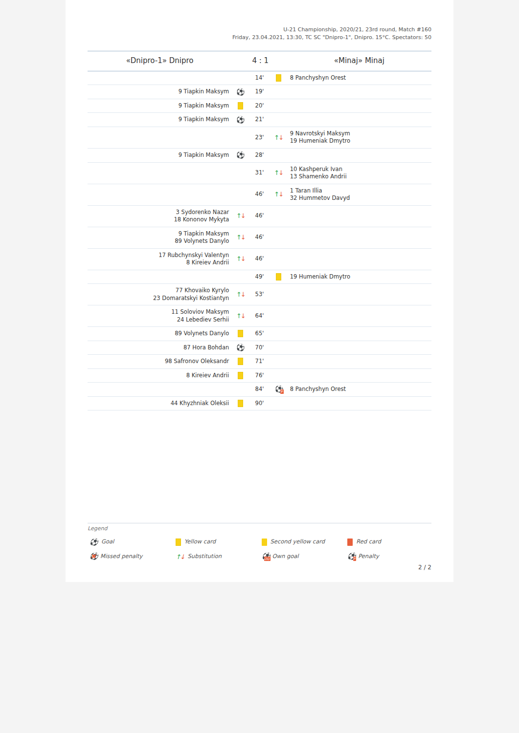U-21 Championship, 2020/21, 23rd round, Match #160
Friday, 23.04.2021, 13:30, TC SC "Dnipro-1", Dnipro. 15°C. Spectators: 50
| «Dnipro-1» Dnipro | | 4 : 1 | | «Minaj» Minaj |
| --- | --- | --- | --- | --- |
| | | 14' | | 8 Panchyshyn Orest |
| 9 Tiapkin Maksym | | 19' | | |
| 9 Tiapkin Maksym | | 20' | | |
| 9 Tiapkin Maksym | | 21' | | |
| | | 23' | ↑ ↓ | 9 Navrotskyi Maksym 19 Humeniak Dmytro |
| 9 Tiapkin Maksym | | 28' | | |
| | | 31' | ↑ ↓ | 10 Kashperuk Ivan 13 Shamenko Andrii |
| | | 46' | ↑ ↓ | 1 Taran Illia 32 Hummetov Davyd |
| 3 Sydorenko Nazar 18 Kononov Mykyta | ↑ ↓ | 46' | | |
| 9 Tiapkin Maksym 89 Volynets Danylo | ↑ ↓ | 46' | | |
| 17 Rubchynskyi Valentyn 8 Kireiev Andrii | ↑ ↓ | 46' | | |
| | | 49' | | 19 Humeniak Dmytro |
| 77 Khovaiko Kyrylo 23 Domaratskyi Kostiantyn | ↑ ↓ | 53' | | |
| 11 Soloviov Maksym 24 Lebediev Serhii | ↑ ↓ | 64' | | |
| 89 Volynets Danylo | | 65' | | |
| 87 Hora Bohdan | | 70' | | |
| 98 Safronov Oleksandr | | 71' | | |
| 8 Kireiev Andrii | | 76' | | |
| | | 84' | P | 8 Panchyshyn Orest |
| 44 Khyzhniak Oleksii | | 90' | | |
Legend
| Goal | Yellow card | Second yellow card | Red card |
| ✖ Missed penalty | ↑ ↓ Substitution | OG Own goal | P Penalty |
2 / 2